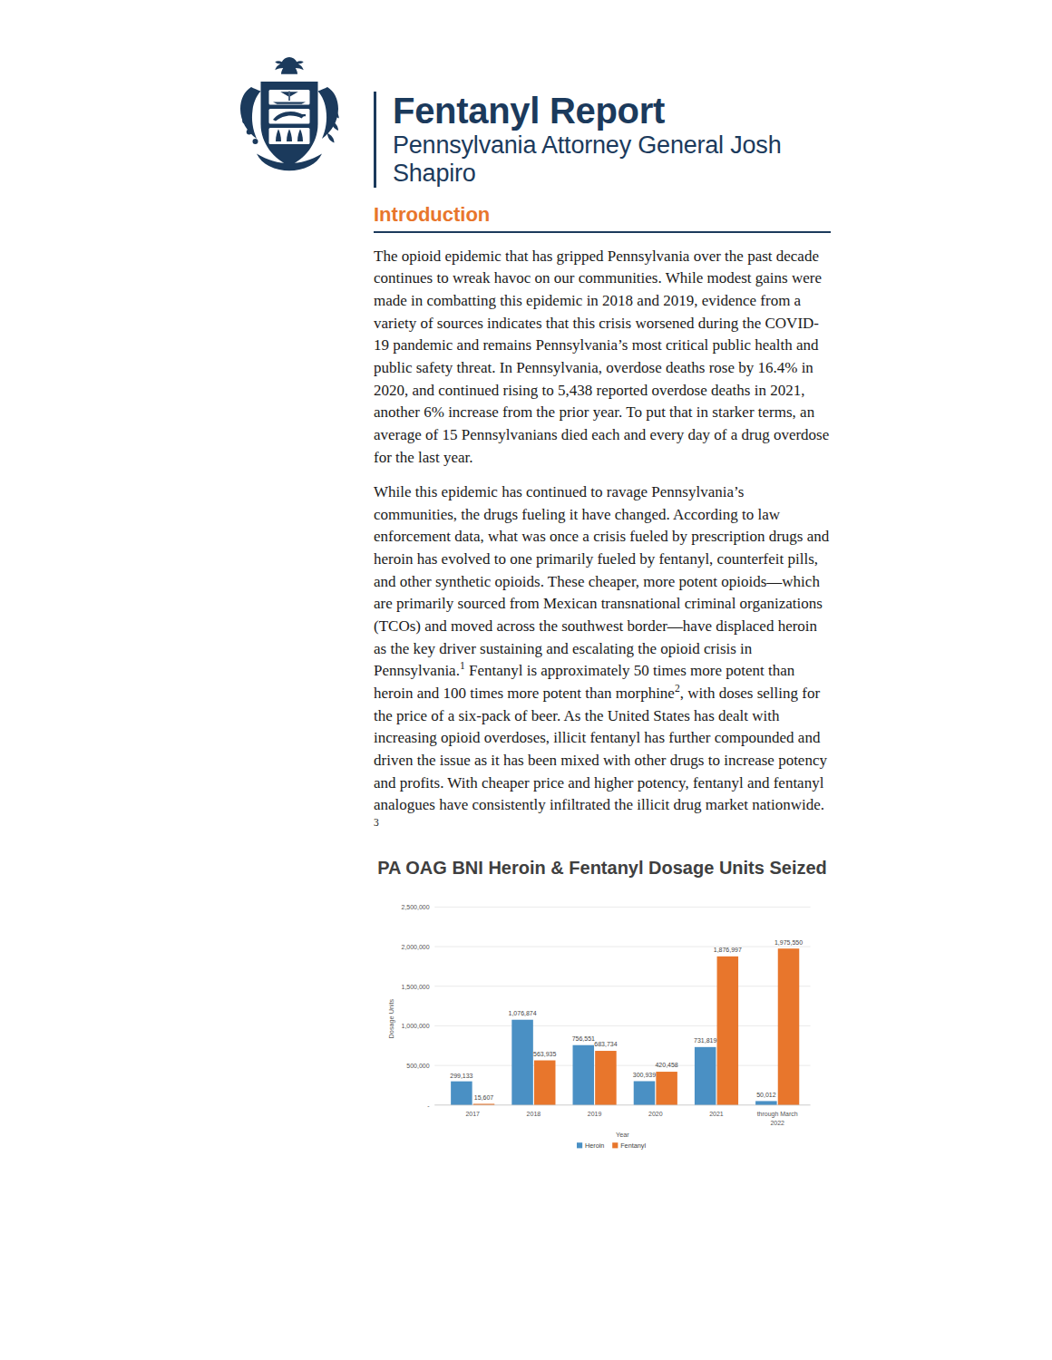Fentanyl Report
Pennsylvania Attorney General Josh Shapiro
Introduction
The opioid epidemic that has gripped Pennsylvania over the past decade continues to wreak havoc on our communities. While modest gains were made in combatting this epidemic in 2018 and 2019, evidence from a variety of sources indicates that this crisis worsened during the COVID-19 pandemic and remains Pennsylvania’s most critical public health and public safety threat. In Pennsylvania, overdose deaths rose by 16.4% in 2020, and continued rising to 5,438 reported overdose deaths in 2021, another 6% increase from the prior year. To put that in starker terms, an average of 15 Pennsylvanians died each and every day of a drug overdose for the last year.
While this epidemic has continued to ravage Pennsylvania’s communities, the drugs fueling it have changed. According to law enforcement data, what was once a crisis fueled by prescription drugs and heroin has evolved to one primarily fueled by fentanyl, counterfeit pills, and other synthetic opioids. These cheaper, more potent opioids—which are primarily sourced from Mexican transnational criminal organizations (TCOs) and moved across the southwest border—have displaced heroin as the key driver sustaining and escalating the opioid crisis in Pennsylvania.1 Fentanyl is approximately 50 times more potent than heroin and 100 times more potent than morphine2, with doses selling for the price of a six-pack of beer. As the United States has dealt with increasing opioid overdoses, illicit fentanyl has further compounded and driven the issue as it has been mixed with other drugs to increase potency and profits. With cheaper price and higher potency, fentanyl and fentanyl analogues have consistently infiltrated the illicit drug market nationwide. 3
PA OAG BNI Heroin & Fentanyl Dosage Units Seized
2,500,000 2,000,000 1,500,000 1,000,000 500,000 - Dosage Units 299,133 15,607 1,076,874 563,935 756,551 683,734 300,939 420,458 731,819 1,876,997 50,012 1,975,550 2017 2018 2019 2020 2021 through March 2022 Year Heroin Fentanyl